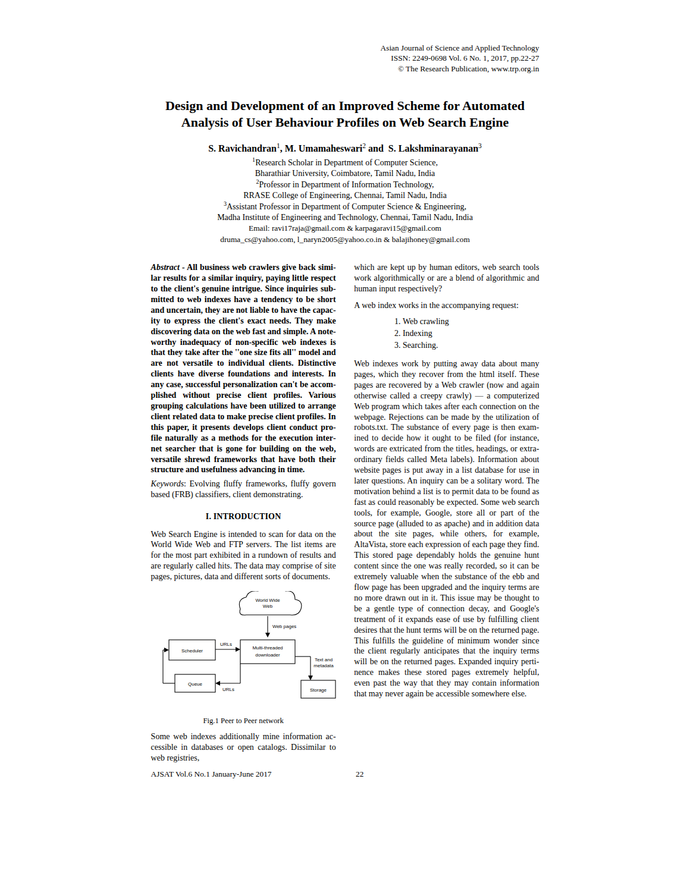Asian Journal of Science and Applied Technology
ISSN: 2249-0698 Vol. 6 No. 1, 2017, pp.22-27
© The Research Publication, www.trp.org.in
Design and Development of an Improved Scheme for Automated Analysis of User Behaviour Profiles on Web Search Engine
S. Ravichandran1, M. Umamaheswari2 and S. Lakshminarayanan3
1Research Scholar in Department of Computer Science,
Bharathiar University, Coimbatore, Tamil Nadu, India
2Professor in Department of Information Technology,
RRASE College of Engineering, Chennai, Tamil Nadu, India
3Assistant Professor in Department of Computer Science & Engineering,
Madha Institute of Engineering and Technology, Chennai, Tamil Nadu, India
Email: ravi17raja@gmail.com & karpagaravi15@gmail.com
druma_cs@yahoo.com, l_naryn2005@yahoo.co.in & balajihoney@gmail.com
Abstract - All business web crawlers give back similar results for a similar inquiry, paying little respect to the client's genuine intrigue. Since inquiries submitted to web indexes have a tendency to be short and uncertain, they are not liable to have the capacity to express the client's exact needs. They make discovering data on the web fast and simple. A noteworthy inadequacy of non-specific web indexes is that they take after the ''one size fits all'' model and are not versatile to individual clients. Distinctive clients have diverse foundations and interests. In any case, successful personalization can't be accomplished without precise client profiles. Various grouping calculations have been utilized to arrange client related data to make precise client profiles. In this paper, it presents develops client conduct profile naturally as a methods for the execution internet searcher that is gone for building on the web, versatile shrewd frameworks that have both their structure and usefulness advancing in time.
Keywords: Evolving fluffy frameworks, fluffy govern based (FRB) classifiers, client demonstrating.
I. INTRODUCTION
Web Search Engine is intended to scan for data on the World Wide Web and FTP servers. The list items are for the most part exhibited in a rundown of results and are regularly called hits. The data may comprise of site pages, pictures, data and different sorts of documents.
World Wide Web Web pages Multi-threaded downloader Scheduler Queue Storage URLs URLs Text and metadata
Fig.1 Peer to Peer network
Some web indexes additionally mine information accessible in databases or open catalogs. Dissimilar to web registries,
which are kept up by human editors, web search tools work algorithmically or are a blend of algorithmic and human input respectively?
A web index works in the accompanying request:
Web crawling
Indexing
Searching.
Web indexes work by putting away data about many pages, which they recover from the html itself. These pages are recovered by a Web crawler (now and again otherwise called a creepy crawly) — a computerized Web program which takes after each connection on the webpage. Rejections can be made by the utilization of robots.txt. The substance of every page is then examined to decide how it ought to be filed (for instance, words are extricated from the titles, headings, or extraordinary fields called Meta labels). Information about website pages is put away in a list database for use in later questions. An inquiry can be a solitary word. The motivation behind a list is to permit data to be found as fast as could reasonably be expected. Some web search tools, for example, Google, store all or part of the source page (alluded to as apache) and in addition data about the site pages, while others, for example, AltaVista, store each expression of each page they find. This stored page dependably holds the genuine hunt content since the one was really recorded, so it can be extremely valuable when the substance of the ebb and flow page has been upgraded and the inquiry terms are no more drawn out in it. This issue may be thought to be a gentle type of connection decay, and Google's treatment of it expands ease of use by fulfilling client desires that the hunt terms will be on the returned page. This fulfills the guideline of minimum wonder since the client regularly anticipates that the inquiry terms will be on the returned pages. Expanded inquiry pertinence makes these stored pages extremely helpful, even past the way that they may contain information that may never again be accessible somewhere else.
AJSAT Vol.6 No.1 January-June 2017
22